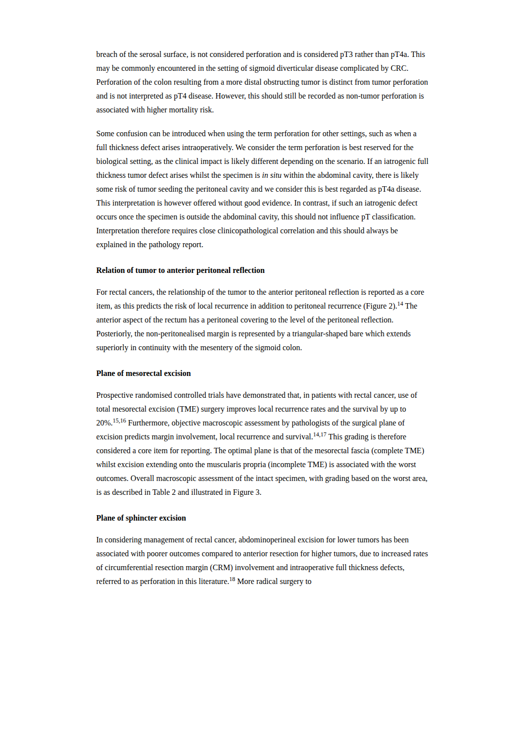breach of the serosal surface, is not considered perforation and is considered pT3 rather than pT4a. This may be commonly encountered in the setting of sigmoid diverticular disease complicated by CRC. Perforation of the colon resulting from a more distal obstructing tumor is distinct from tumor perforation and is not interpreted as pT4 disease. However, this should still be recorded as non-tumor perforation is associated with higher mortality risk.
Some confusion can be introduced when using the term perforation for other settings, such as when a full thickness defect arises intraoperatively. We consider the term perforation is best reserved for the biological setting, as the clinical impact is likely different depending on the scenario. If an iatrogenic full thickness tumor defect arises whilst the specimen is in situ within the abdominal cavity, there is likely some risk of tumor seeding the peritoneal cavity and we consider this is best regarded as pT4a disease. This interpretation is however offered without good evidence. In contrast, if such an iatrogenic defect occurs once the specimen is outside the abdominal cavity, this should not influence pT classification. Interpretation therefore requires close clinicopathological correlation and this should always be explained in the pathology report.
Relation of tumor to anterior peritoneal reflection
For rectal cancers, the relationship of the tumor to the anterior peritoneal reflection is reported as a core item, as this predicts the risk of local recurrence in addition to peritoneal recurrence (Figure 2).14 The anterior aspect of the rectum has a peritoneal covering to the level of the peritoneal reflection. Posteriorly, the non-peritonealised margin is represented by a triangular-shaped bare which extends superiorly in continuity with the mesentery of the sigmoid colon.
Plane of mesorectal excision
Prospective randomised controlled trials have demonstrated that, in patients with rectal cancer, use of total mesorectal excision (TME) surgery improves local recurrence rates and the survival by up to 20%.15,16 Furthermore, objective macroscopic assessment by pathologists of the surgical plane of excision predicts margin involvement, local recurrence and survival.14,17 This grading is therefore considered a core item for reporting. The optimal plane is that of the mesorectal fascia (complete TME) whilst excision extending onto the muscularis propria (incomplete TME) is associated with the worst outcomes. Overall macroscopic assessment of the intact specimen, with grading based on the worst area, is as described in Table 2 and illustrated in Figure 3.
Plane of sphincter excision
In considering management of rectal cancer, abdominoperineal excision for lower tumors has been associated with poorer outcomes compared to anterior resection for higher tumors, due to increased rates of circumferential resection margin (CRM) involvement and intraoperative full thickness defects, referred to as perforation in this literature.18 More radical surgery to